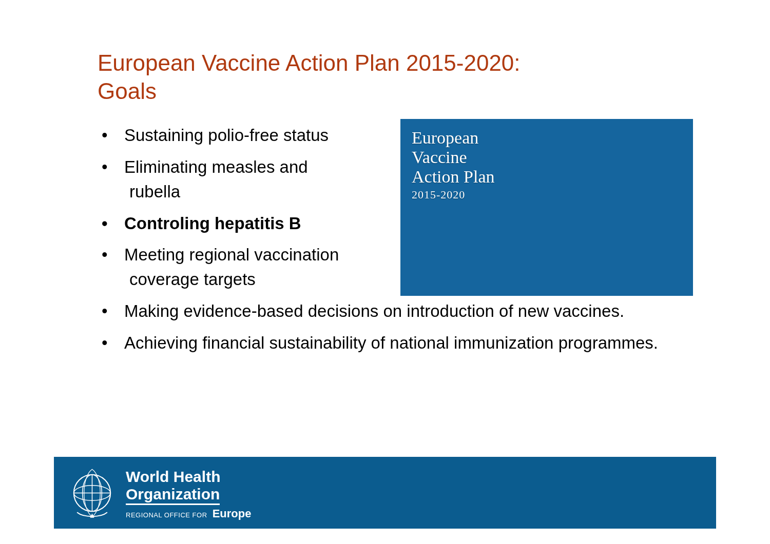European Vaccine Action Plan 2015-2020:
Goals
Sustaining polio-free status
Eliminating measles andrubella
Controling hepatitis B
Meeting regional vaccinationcoverage targets
Making evidence-based decisions on introduction of new vaccines.
Achieving financial sustainability of national immunization programmes.
European
Vaccine
Action Plan2015-2020
World Health Organization
REGIONAL OFFICE FOR Europe